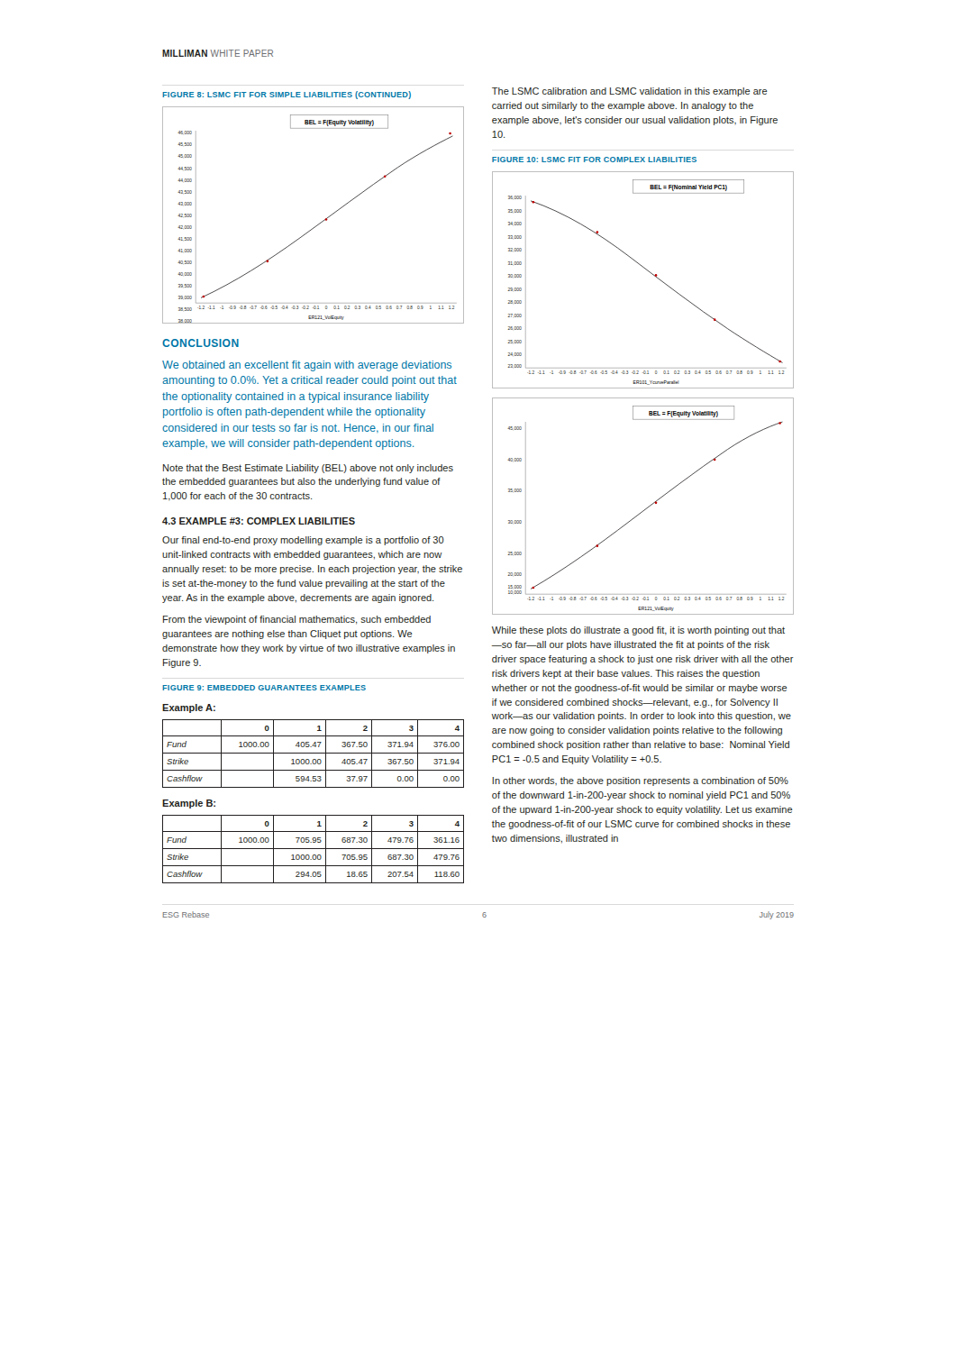MILLIMAN WHITE PAPER
FIGURE 8: LSMC FIT FOR SIMPLE LIABILITIES (CONTINUED)
BEL = F(Equity Volatility) 46,000 45,500 45,000 44,500 44,000 43,500 43,000 42,500 42,000 41,500 41,000 40,500 40,000 39,500 39,000 38,500 38,000 -1.2 -1.1 -1 -0.9 -0.8 -0.7 -0.6 -0.5 -0.4 -0.3 -0.2 -0.1 0 0.1 0.2 0.3 0.4 0.5 0.6 0.7 0.8 0.9 1 1.1 1.2 ER121_VolEquity
CONCLUSION
We obtained an excellent fit again with average deviations amounting to 0.0%. Yet a critical reader could point out that the optionality contained in a typical insurance liability portfolio is often path-dependent while the optionality considered in our tests so far is not. Hence, in our final example, we will consider path-dependent options.
Note that the Best Estimate Liability (BEL) above not only includes the embedded guarantees but also the underlying fund value of 1,000 for each of the 30 contracts.
4.3 EXAMPLE #3: COMPLEX LIABILITIES
Our final end-to-end proxy modelling example is a portfolio of 30 unit-linked contracts with embedded guarantees, which are now annually reset: to be more precise. In each projection year, the strike is set at-the-money to the fund value prevailing at the start of the year. As in the example above, decrements are again ignored.
From the viewpoint of financial mathematics, such embedded guarantees are nothing else than Cliquet put options. We demonstrate how they work by virtue of two illustrative examples in Figure 9.
FIGURE 9: EMBEDDED GUARANTEES EXAMPLES
Example A:
| | 0 | 1 | 2 | 3 | 4 |
| --- | --- | --- | --- | --- | --- |
| Fund | 1000.00 | 405.47 | 367.50 | 371.94 | 376.00 |
| Strike | | 1000.00 | 405.47 | 367.50 | 371.94 |
| Cashflow | | 594.53 | 37.97 | 0.00 | 0.00 |
Example B:
| | 0 | 1 | 2 | 3 | 4 |
| --- | --- | --- | --- | --- | --- |
| Fund | 1000.00 | 705.95 | 687.30 | 479.76 | 361.16 |
| Strike | | 1000.00 | 705.95 | 687.30 | 479.76 |
| Cashflow | | 294.05 | 18.65 | 207.54 | 118.60 |
The LSMC calibration and LSMC validation in this example are carried out similarly to the example above. In analogy to the example above, let's consider our usual validation plots, in Figure 10.
FIGURE 10: LSMC FIT FOR COMPLEX LIABILITIES
BEL = F(Nominal Yield PC1) 36,000 35,000 34,000 33,000 32,000 31,000 30,000 29,000 28,000 27,000 26,000 25,000 24,000 23,000 -1.2 -1.1 -1 -0.9 -0.8 -0.7 -0.6 -0.5 -0.4 -0.3 -0.2 -0.1 0 0.1 0.2 0.3 0.4 0.5 0.6 0.7 0.8 0.9 1 1.1 1.2 ER101_YcurveParallel
BEL = F(Equity Volatility) 45,000 40,000 35,000 30,000 25,000 20,000 15,000 10,000 -1.2 -1.1 -1 -0.9 -0.8 -0.7 -0.6 -0.5 -0.4 -0.3 -0.2 -0.1 0 0.1 0.2 0.3 0.4 0.5 0.6 0.7 0.8 0.9 1 1.1 1.2 ER121_VolEquity
While these plots do illustrate a good fit, it is worth pointing out that—so far—all our plots have illustrated the fit at points of the risk driver space featuring a shock to just one risk driver with all the other risk drivers kept at their base values. This raises the question whether or not the goodness-of-fit would be similar or maybe worse if we considered combined shocks—relevant, e.g., for Solvency II work—as our validation points. In order to look into this question, we are now going to consider validation points relative to the following combined shock position rather than relative to base: Nominal Yield PC1 = -0.5 and Equity Volatility = +0.5.
In other words, the above position represents a combination of 50% of the downward 1-in-200-year shock to nominal yield PC1 and 50% of the upward 1-in-200-year shock to equity volatility. Let us examine the goodness-of-fit of our LSMC curve for combined shocks in these two dimensions, illustrated in
ESG Rebase
6
July 2019